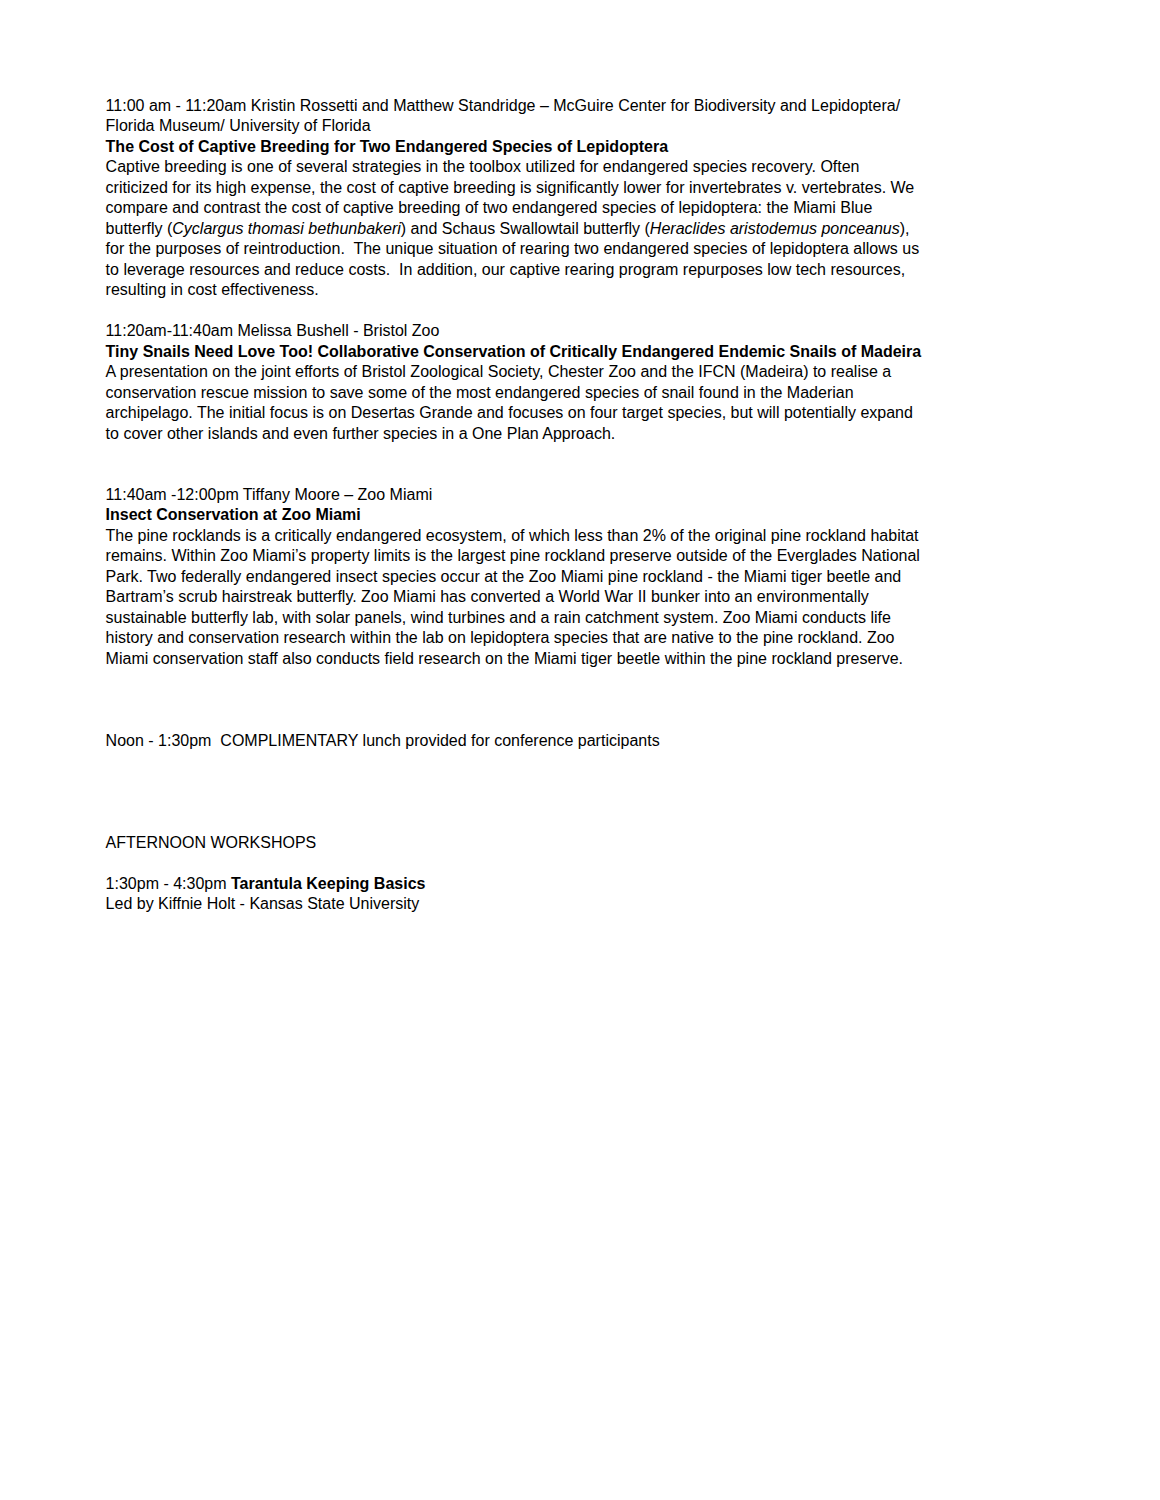11:00 am - 11:20am Kristin Rossetti and Matthew Standridge – McGuire Center for Biodiversity and Lepidoptera/ Florida Museum/ University of Florida
The Cost of Captive Breeding for Two Endangered Species of Lepidoptera
Captive breeding is one of several strategies in the toolbox utilized for endangered species recovery. Often criticized for its high expense, the cost of captive breeding is significantly lower for invertebrates v. vertebrates. We compare and contrast the cost of captive breeding of two endangered species of lepidoptera: the Miami Blue butterfly (Cyclargus thomasi bethunbakeri) and Schaus Swallowtail butterfly (Heraclides aristodemus ponceanus), for the purposes of reintroduction. The unique situation of rearing two endangered species of lepidoptera allows us to leverage resources and reduce costs. In addition, our captive rearing program repurposes low tech resources, resulting in cost effectiveness.
11:20am-11:40am Melissa Bushell - Bristol Zoo
Tiny Snails Need Love Too! Collaborative Conservation of Critically Endangered Endemic Snails of Madeira
A presentation on the joint efforts of Bristol Zoological Society, Chester Zoo and the IFCN (Madeira) to realise a conservation rescue mission to save some of the most endangered species of snail found in the Maderian archipelago. The initial focus is on Desertas Grande and focuses on four target species, but will potentially expand to cover other islands and even further species in a One Plan Approach.
11:40am -12:00pm Tiffany Moore – Zoo Miami
Insect Conservation at Zoo Miami
The pine rocklands is a critically endangered ecosystem, of which less than 2% of the original pine rockland habitat remains. Within Zoo Miami’s property limits is the largest pine rockland preserve outside of the Everglades National Park. Two federally endangered insect species occur at the Zoo Miami pine rockland - the Miami tiger beetle and Bartram’s scrub hairstreak butterfly. Zoo Miami has converted a World War II bunker into an environmentally sustainable butterfly lab, with solar panels, wind turbines and a rain catchment system. Zoo Miami conducts life history and conservation research within the lab on lepidoptera species that are native to the pine rockland. Zoo Miami conservation staff also conducts field research on the Miami tiger beetle within the pine rockland preserve.
Noon - 1:30pm COMPLIMENTARY lunch provided for conference participants
AFTERNOON WORKSHOPS
1:30pm - 4:30pm Tarantula Keeping Basics
Led by Kiffnie Holt - Kansas State University